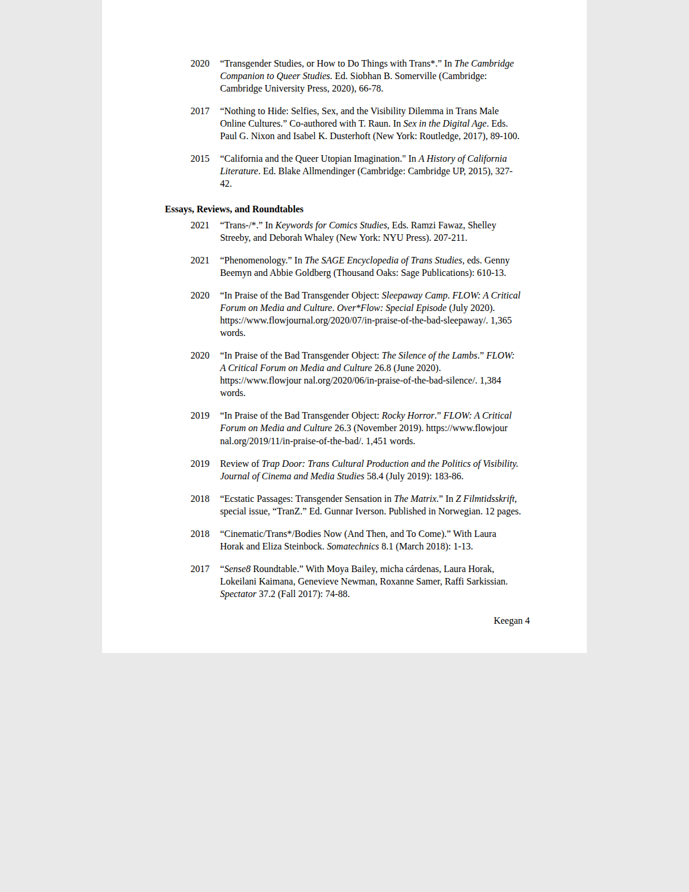2020
“Transgender Studies, or How to Do Things with Trans*.” In The Cambridge Companion to Queer Studies. Ed. Siobhan B. Somerville (Cambridge: Cambridge University Press, 2020), 66-78.
2017
“Nothing to Hide: Selfies, Sex, and the Visibility Dilemma in Trans Male Online Cultures.” Co-authored with T. Raun. In Sex in the Digital Age. Eds. Paul G. Nixon and Isabel K. Dusterhoft (New York: Routledge, 2017), 89-100.
2015
“California and the Queer Utopian Imagination." In A History of California Literature. Ed. Blake Allmendinger (Cambridge: Cambridge UP, 2015), 327-42.
Essays, Reviews, and Roundtables
2021
“Trans-/*.” In Keywords for Comics Studies, Eds. Ramzi Fawaz, Shelley Streeby, and Deborah Whaley (New York: NYU Press). 207-211.
2021
“Phenomenology.” In The SAGE Encyclopedia of Trans Studies, eds. Genny Beemyn and Abbie Goldberg (Thousand Oaks: Sage Publications): 610-13.
2020
“In Praise of the Bad Transgender Object: Sleepaway Camp. FLOW: A Critical Forum on Media and Culture. Over*Flow: Special Episode (July 2020). https://www.flowjournal.org/2020/07/in-praise-of-the-bad-sleepaway/. 1,365 words.
2020
“In Praise of the Bad Transgender Object: The Silence of the Lambs.” FLOW: A Critical Forum on Media and Culture 26.8 (June 2020). https://www.flowjour nal.org/2020/06/in-praise-of-the-bad-silence/. 1,384 words.
2019
“In Praise of the Bad Transgender Object: Rocky Horror.” FLOW: A Critical Forum on Media and Culture 26.3 (November 2019). https://www.flowjour nal.org/2019/11/in-praise-of-the-bad/. 1,451 words.
2019
Review of Trap Door: Trans Cultural Production and the Politics of Visibility. Journal of Cinema and Media Studies 58.4 (July 2019): 183-86.
2018
“Ecstatic Passages: Transgender Sensation in The Matrix.” In Z Filmtidsskrift, special issue, “TranZ.” Ed. Gunnar Iverson. Published in Norwegian. 12 pages.
2018
“Cinematic/Trans*/Bodies Now (And Then, and To Come).” With Laura Horak and Eliza Steinbock. Somatechnics 8.1 (March 2018): 1-13.
2017
“Sense8 Roundtable.” With Moya Bailey, micha cárdenas, Laura Horak, Lokeilani Kaimana, Genevieve Newman, Roxanne Samer, Raffi Sarkissian. Spectator 37.2 (Fall 2017): 74-88.
Keegan 4